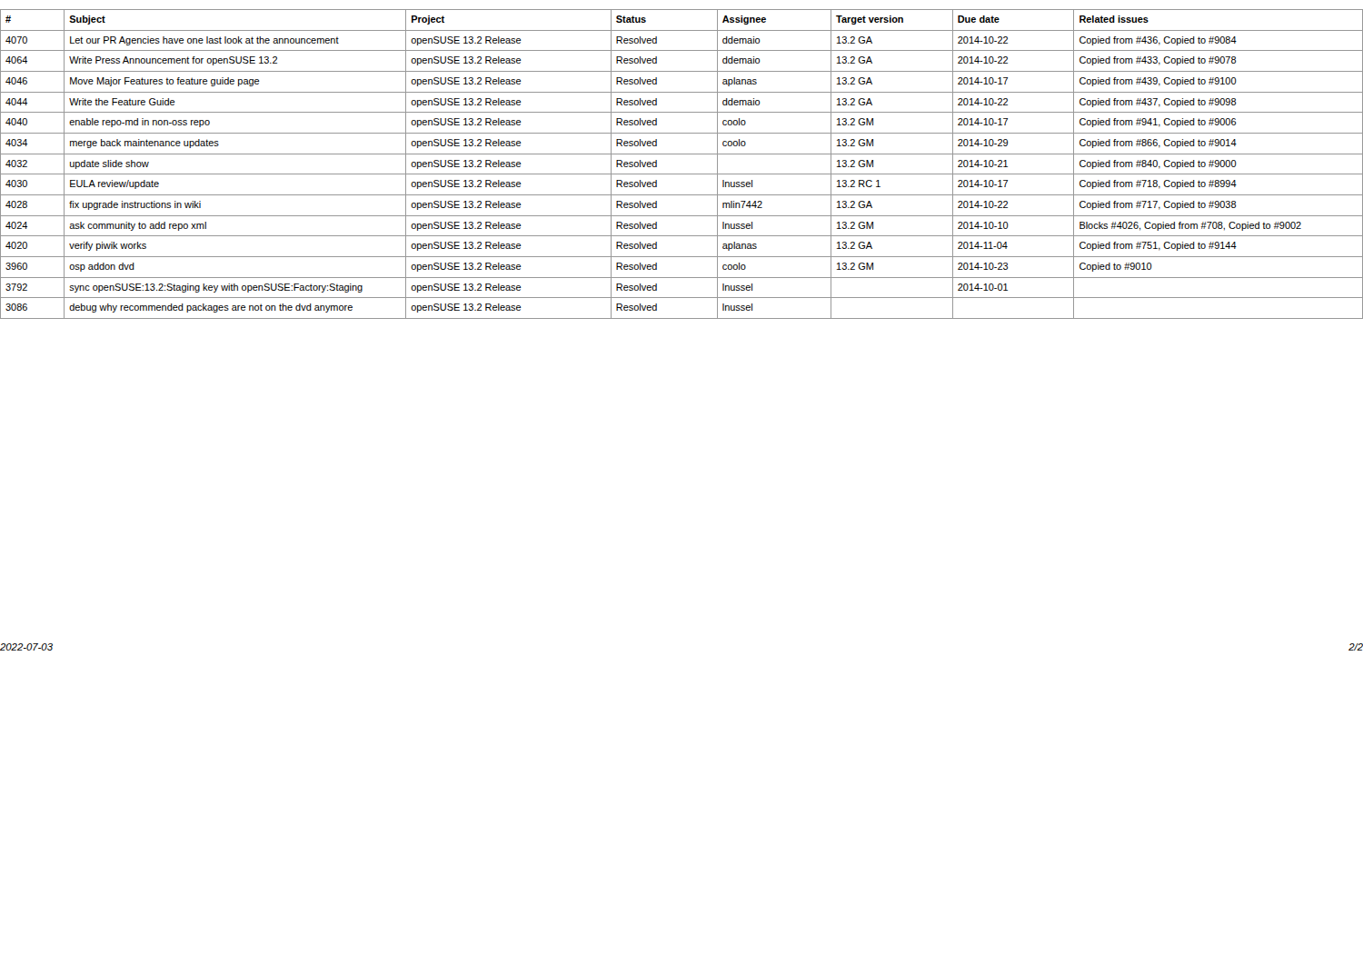| # | Subject | Project | Status | Assignee | Target version | Due date | Related issues |
| --- | --- | --- | --- | --- | --- | --- | --- |
| 4070 | Let our PR Agencies have one last look at the announcement | openSUSE 13.2 Release | Resolved | ddemaio | 13.2 GA | 2014-10-22 | Copied from #436, Copied to #9084 |
| 4064 | Write Press Announcement for openSUSE 13.2 | openSUSE 13.2 Release | Resolved | ddemaio | 13.2 GA | 2014-10-22 | Copied from #433, Copied to #9078 |
| 4046 | Move Major Features to feature guide page | openSUSE 13.2 Release | Resolved | aplanas | 13.2 GA | 2014-10-17 | Copied from #439, Copied to #9100 |
| 4044 | Write the Feature Guide | openSUSE 13.2 Release | Resolved | ddemaio | 13.2 GA | 2014-10-22 | Copied from #437, Copied to #9098 |
| 4040 | enable repo-md in non-oss repo | openSUSE 13.2 Release | Resolved | coolo | 13.2 GM | 2014-10-17 | Copied from #941, Copied to #9006 |
| 4034 | merge back maintenance updates | openSUSE 13.2 Release | Resolved | coolo | 13.2 GM | 2014-10-29 | Copied from #866, Copied to #9014 |
| 4032 | update slide show | openSUSE 13.2 Release | Resolved | | 13.2 GM | 2014-10-21 | Copied from #840, Copied to #9000 |
| 4030 | EULA review/update | openSUSE 13.2 Release | Resolved | lnussel | 13.2 RC 1 | 2014-10-17 | Copied from #718, Copied to #8994 |
| 4028 | fix upgrade instructions in wiki | openSUSE 13.2 Release | Resolved | mlin7442 | 13.2 GA | 2014-10-22 | Copied from #717, Copied to #9038 |
| 4024 | ask community to add repo xml | openSUSE 13.2 Release | Resolved | lnussel | 13.2 GM | 2014-10-10 | Blocks #4026, Copied from #708, Copied to #9002 |
| 4020 | verify piwik works | openSUSE 13.2 Release | Resolved | aplanas | 13.2 GA | 2014-11-04 | Copied from #751, Copied to #9144 |
| 3960 | osp addon dvd | openSUSE 13.2 Release | Resolved | coolo | 13.2 GM | 2014-10-23 | Copied to #9010 |
| 3792 | sync openSUSE:13.2:Staging key with openSUSE:Factory:Staging | openSUSE 13.2 Release | Resolved | lnussel | | 2014-10-01 | |
| 3086 | debug why recommended packages are not on the dvd anymore | openSUSE 13.2 Release | Resolved | lnussel | | | |
2022-07-03
2/2